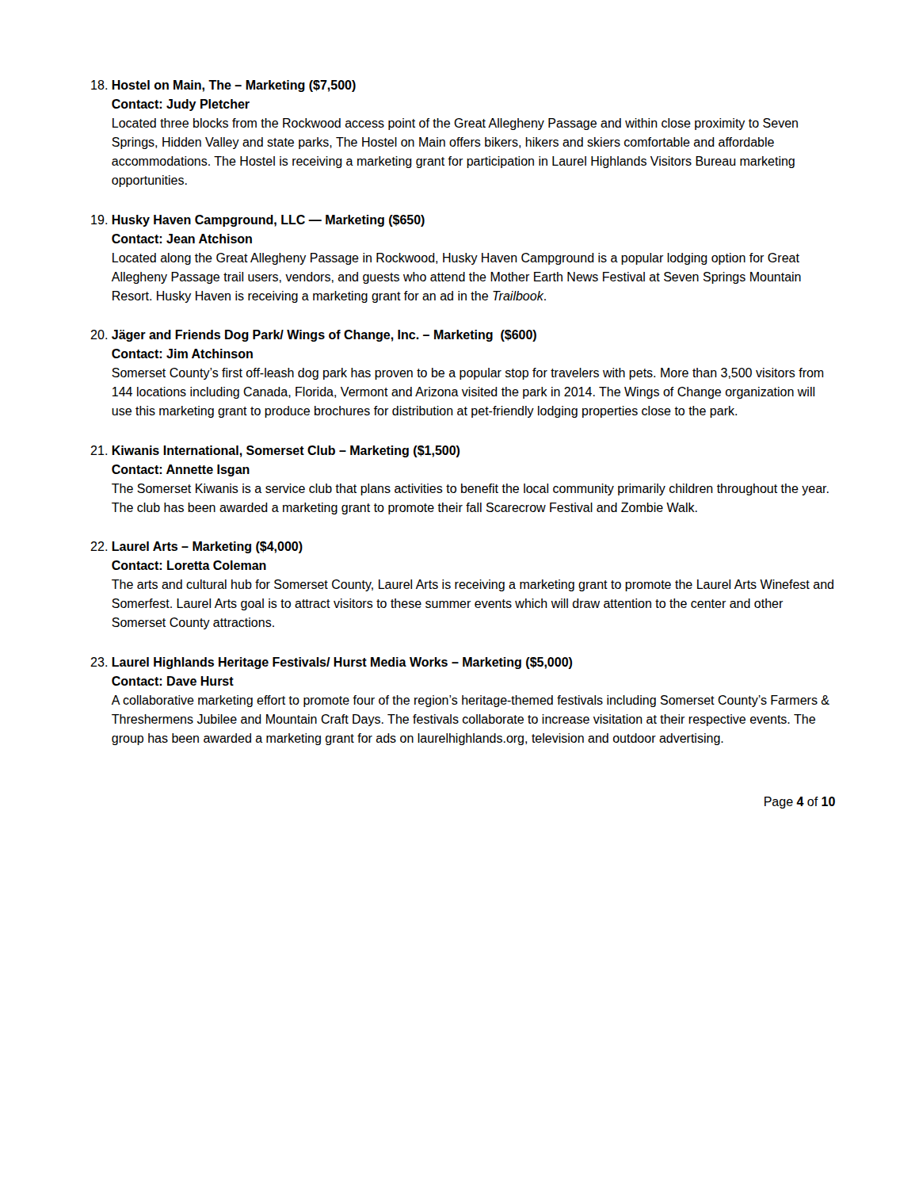Hostel on Main, The – Marketing ($7,500)
Contact: Judy Pletcher
Located three blocks from the Rockwood access point of the Great Allegheny Passage and within close proximity to Seven Springs, Hidden Valley and state parks, The Hostel on Main offers bikers, hikers and skiers comfortable and affordable accommodations. The Hostel is receiving a marketing grant for participation in Laurel Highlands Visitors Bureau marketing opportunities.
Husky Haven Campground, LLC — Marketing ($650)
Contact: Jean Atchison
Located along the Great Allegheny Passage in Rockwood, Husky Haven Campground is a popular lodging option for Great Allegheny Passage trail users, vendors, and guests who attend the Mother Earth News Festival at Seven Springs Mountain Resort. Husky Haven is receiving a marketing grant for an ad in the Trailbook.
Jäger and Friends Dog Park/ Wings of Change, Inc. – Marketing ($600)
Contact: Jim Atchinson
Somerset County’s first off-leash dog park has proven to be a popular stop for travelers with pets. More than 3,500 visitors from 144 locations including Canada, Florida, Vermont and Arizona visited the park in 2014. The Wings of Change organization will use this marketing grant to produce brochures for distribution at pet-friendly lodging properties close to the park.
Kiwanis International, Somerset Club – Marketing ($1,500)
Contact: Annette Isgan
The Somerset Kiwanis is a service club that plans activities to benefit the local community primarily children throughout the year. The club has been awarded a marketing grant to promote their fall Scarecrow Festival and Zombie Walk.
Laurel Arts – Marketing ($4,000)
Contact: Loretta Coleman
The arts and cultural hub for Somerset County, Laurel Arts is receiving a marketing grant to promote the Laurel Arts Winefest and Somerfest. Laurel Arts goal is to attract visitors to these summer events which will draw attention to the center and other Somerset County attractions.
Laurel Highlands Heritage Festivals/ Hurst Media Works – Marketing ($5,000)
Contact: Dave Hurst
A collaborative marketing effort to promote four of the region’s heritage-themed festivals including Somerset County’s Farmers & Threshermens Jubilee and Mountain Craft Days. The festivals collaborate to increase visitation at their respective events. The group has been awarded a marketing grant for ads on laurelhighlands.org, television and outdoor advertising.
Page 4 of 10